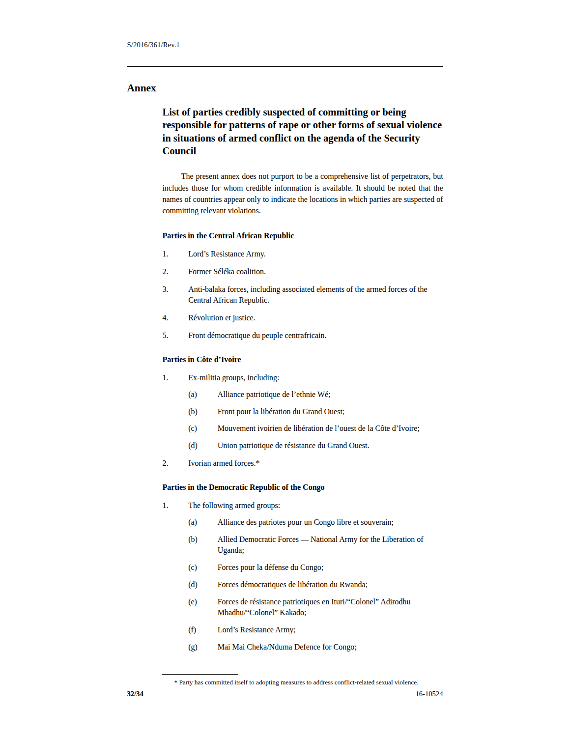S/2016/361/Rev.1
Annex
List of parties credibly suspected of committing or being responsible for patterns of rape or other forms of sexual violence in situations of armed conflict on the agenda of the Security Council
The present annex does not purport to be a comprehensive list of perpetrators, but includes those for whom credible information is available. It should be noted that the names of countries appear only to indicate the locations in which parties are suspected of committing relevant violations.
Parties in the Central African Republic
1. Lord’s Resistance Army.
2. Former Séléka coalition.
3. Anti-balaka forces, including associated elements of the armed forces of the Central African Republic.
4. Révolution et justice.
5. Front démocratique du peuple centrafricain.
Parties in Côte d’Ivoire
1. Ex-militia groups, including:
(a) Alliance patriotique de l’ethnie Wé;
(b) Front pour la libération du Grand Ouest;
(c) Mouvement ivoirien de libération de l’ouest de la Côte d’Ivoire;
(d) Union patriotique de résistance du Grand Ouest.
2. Ivorian armed forces.*
Parties in the Democratic Republic of the Congo
1. The following armed groups:
(a) Alliance des patriotes pour un Congo libre et souverain;
(b) Allied Democratic Forces — National Army for the Liberation of Uganda;
(c) Forces pour la défense du Congo;
(d) Forces démocratiques de libération du Rwanda;
(e) Forces de résistance patriotiques en Ituri/“Colonel” Adirodhu Mbadhu/“Colonel” Kakado;
(f) Lord’s Resistance Army;
(g) Mai Mai Cheka/Nduma Defence for Congo;
* Party has committed itself to adopting measures to address conflict-related sexual violence.
32/34
16-10524